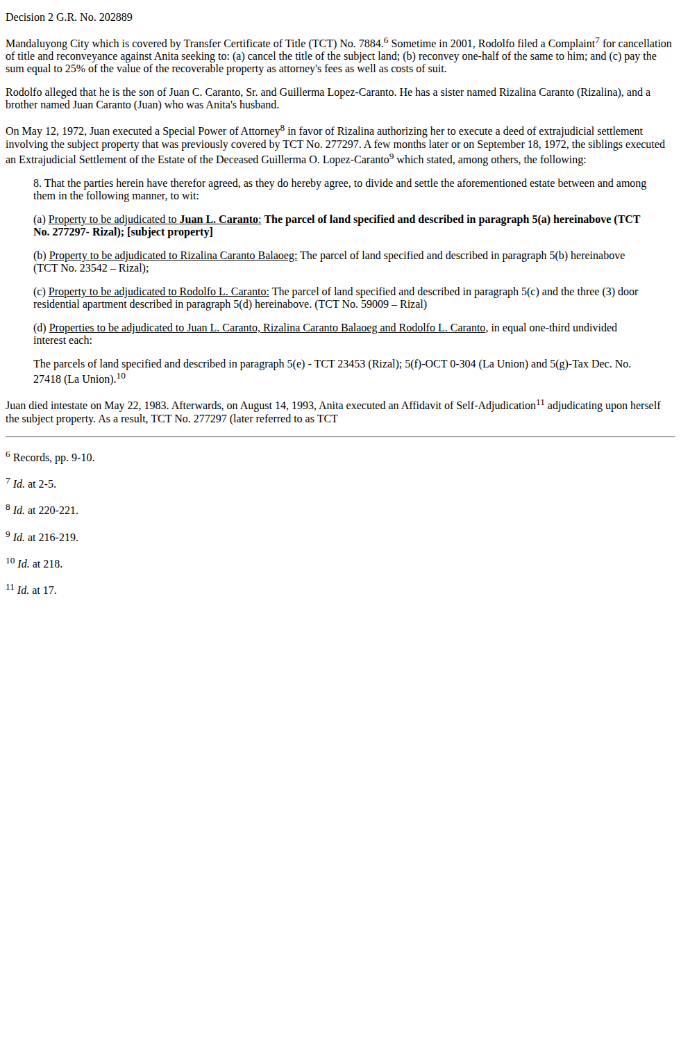Decision 2 G.R. No. 202889
Mandaluyong City which is covered by Transfer Certificate of Title (TCT) No. 7884.6 Sometime in 2001, Rodolfo filed a Complaint7 for cancellation of title and reconveyance against Anita seeking to: (a) cancel the title of the subject land; (b) reconvey one-half of the same to him; and (c) pay the sum equal to 25% of the value of the recoverable property as attorney's fees as well as costs of suit.
Rodolfo alleged that he is the son of Juan C. Caranto, Sr. and Guillerma Lopez-Caranto. He has a sister named Rizalina Caranto (Rizalina), and a brother named Juan Caranto (Juan) who was Anita's husband.
On May 12, 1972, Juan executed a Special Power of Attorney8 in favor of Rizalina authorizing her to execute a deed of extrajudicial settlement involving the subject property that was previously covered by TCT No. 277297. A few months later or on September 18, 1972, the siblings executed an Extrajudicial Settlement of the Estate of the Deceased Guillerma O. Lopez-Caranto9 which stated, among others, the following:
8. That the parties herein have therefor agreed, as they do hereby agree, to divide and settle the aforementioned estate between and among them in the following manner, to wit:
(a) Property to be adjudicated to Juan L. Caranto: The parcel of land specified and described in paragraph 5(a) hereinabove (TCT No. 277297- Rizal); [subject property]
(b) Property to be adjudicated to Rizalina Caranto Balaoeg: The parcel of land specified and described in paragraph 5(b) hereinabove (TCT No. 23542 – Rizal);
(c) Property to be adjudicated to Rodolfo L. Caranto: The parcel of land specified and described in paragraph 5(c) and the three (3) door residential apartment described in paragraph 5(d) hereinabove. (TCT No. 59009 – Rizal)
(d) Properties to be adjudicated to Juan L. Caranto, Rizalina Caranto Balaoeg and Rodolfo L. Caranto, in equal one-third undivided interest each:
The parcels of land specified and described in paragraph 5(e) - TCT 23453 (Rizal); 5(f)-OCT 0-304 (La Union) and 5(g)-Tax Dec. No. 27418 (La Union).10
Juan died intestate on May 22, 1983. Afterwards, on August 14, 1993, Anita executed an Affidavit of Self-Adjudication11 adjudicating upon herself the subject property. As a result, TCT No. 277297 (later referred to as TCT
6 Records, pp. 9-10.
7 Id. at 2-5.
8 Id. at 220-221.
9 Id. at 216-219.
10 Id. at 218.
11 Id. at 17.